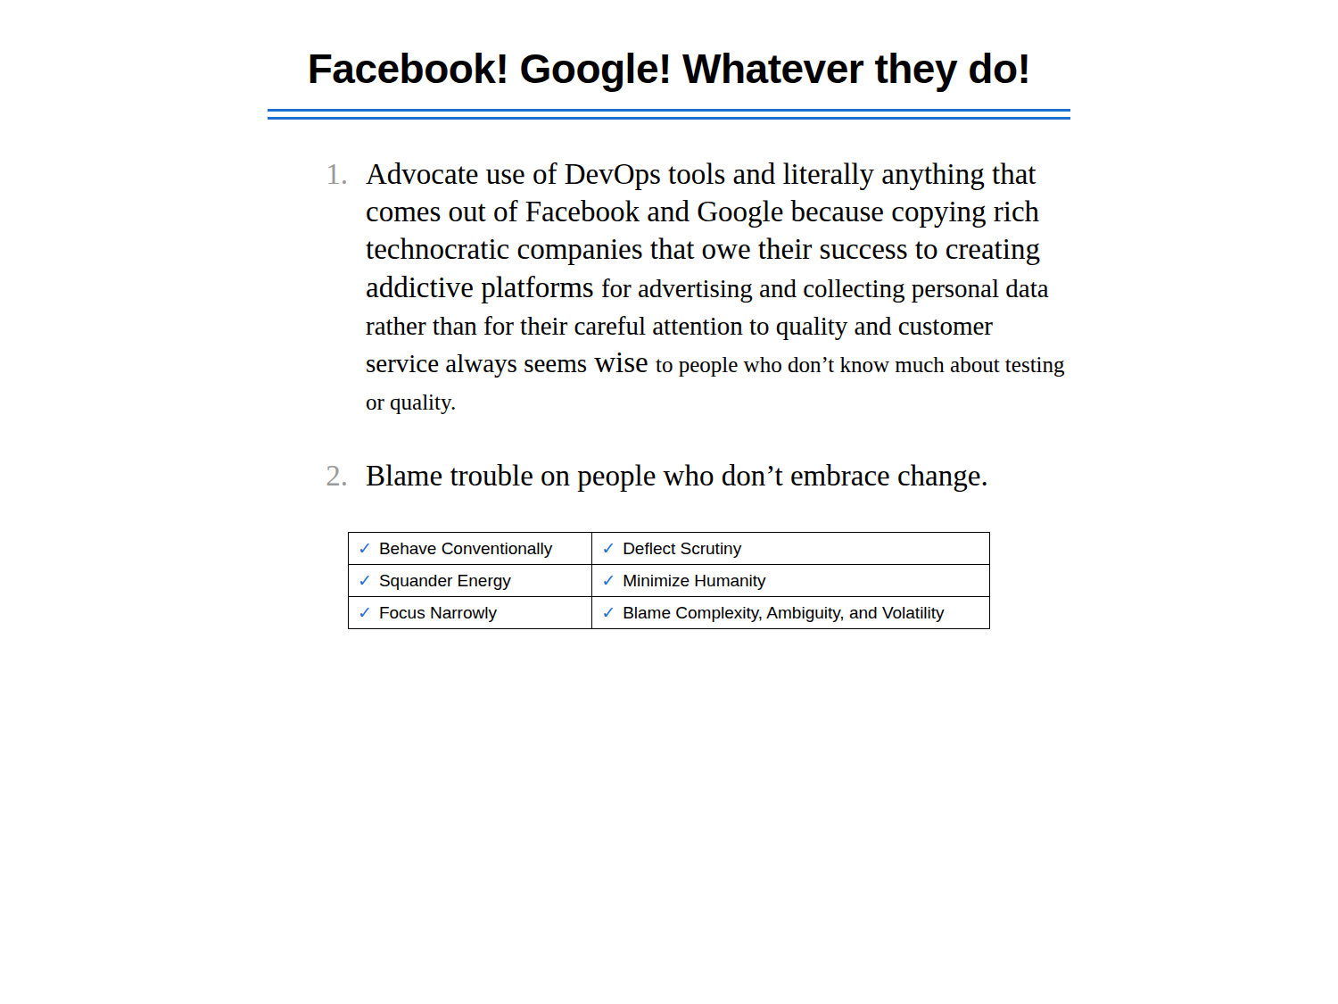Facebook! Google! Whatever they do!
Advocate use of DevOps tools and literally anything that comes out of Facebook and Google because copying rich technocratic companies that owe their success to creating addictive platforms for advertising and collecting personal data rather than for their careful attention to quality and customer service always seems wise to people who don’t know much about testing or quality.
Blame trouble on people who don’t embrace change.
| ✓ Behave Conventionally | ✓ Deflect Scrutiny |
| ✓ Squander Energy | ✓ Minimize Humanity |
| ✓ Focus Narrowly | ✓ Blame Complexity, Ambiguity, and Volatility |